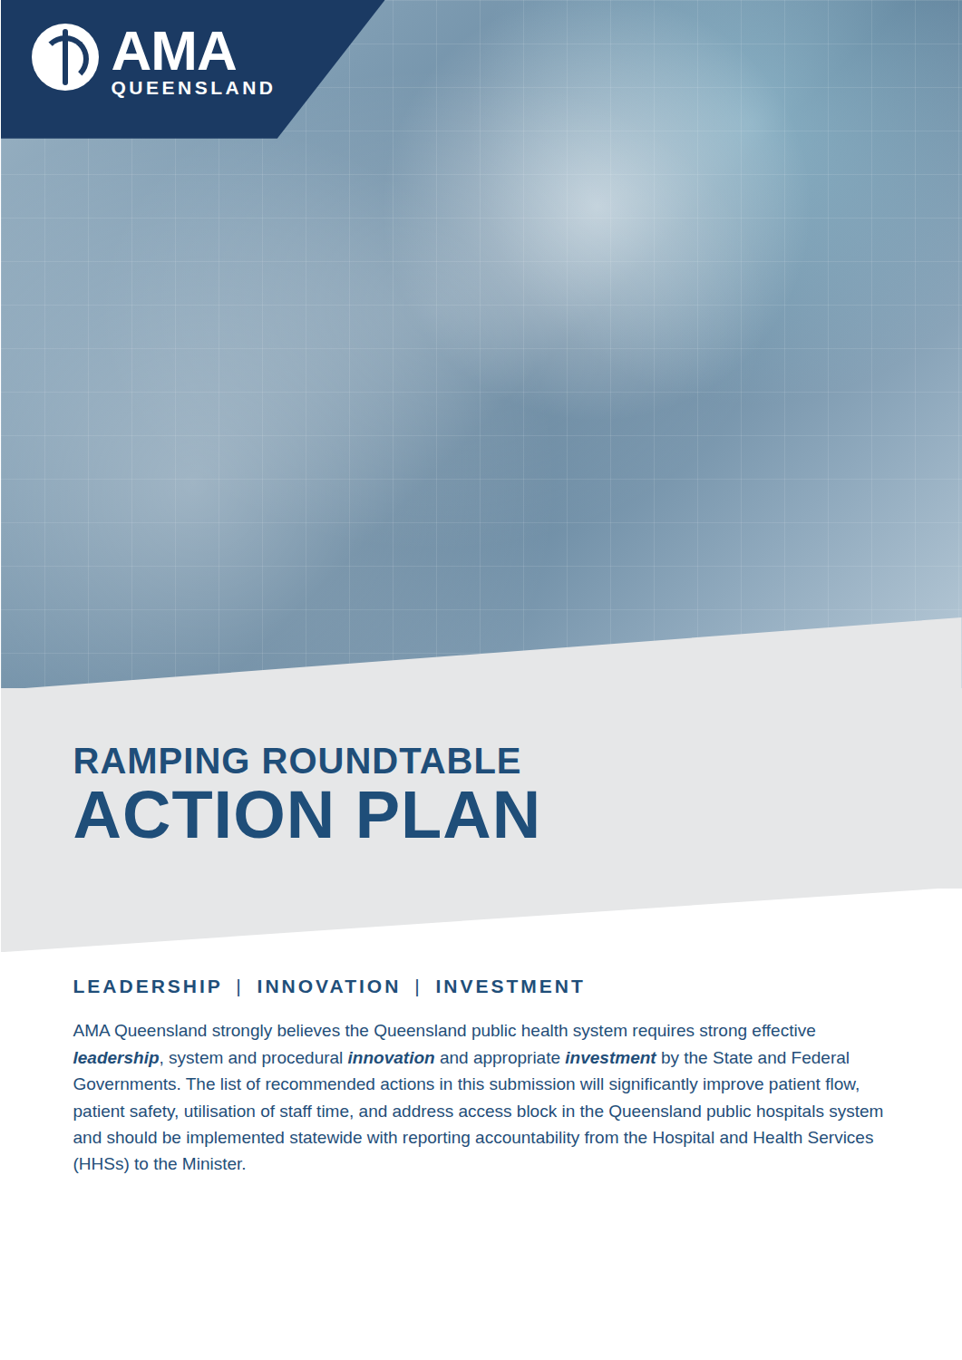AMA QUEENSLAND
Ramping Roundtable
Action Plan
Leadership | Innovation | Investment
AMA Queensland strongly believes the Queensland public health system requires strong effective leadership, system and procedural innovation and appropriate investment by the State and Federal Governments. The list of recommended actions in this submission will significantly improve patient flow, patient safety, utilisation of staff time, and address access block in the Queensland public hospitals system and should be implemented statewide with reporting accountability from the Hospital and Health Services (HHSs) to the Minister.